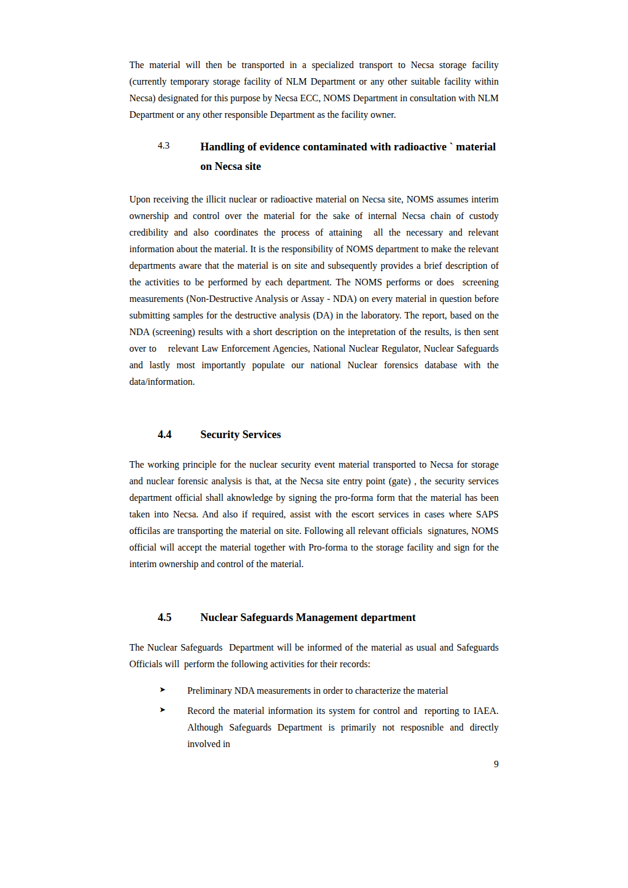The material will then be transported in a specialized transport to Necsa storage facility (currently temporary storage facility of NLM Department or any other suitable facility within Necsa) designated for this purpose by Necsa ECC, NOMS Department in consultation with NLM Department or any other responsible Department as the facility owner.
4.3 Handling of evidence contaminated with radioactive ` material on Necsa site
Upon receiving the illicit nuclear or radioactive material on Necsa site, NOMS assumes interim ownership and control over the material for the sake of internal Necsa chain of custody credibility and also coordinates the process of attaining all the necessary and relevant information about the material. It is the responsibility of NOMS department to make the relevant departments aware that the material is on site and subsequently provides a brief description of the activities to be performed by each department. The NOMS performs or does screening measurements (Non-Destructive Analysis or Assay - NDA) on every material in question before submitting samples for the destructive analysis (DA) in the laboratory. The report, based on the NDA (screening) results with a short description on the intepretation of the results, is then sent over to relevant Law Enforcement Agencies, National Nuclear Regulator, Nuclear Safeguards and lastly most importantly populate our national Nuclear forensics database with the data/information.
4.4 Security Services
The working principle for the nuclear security event material transported to Necsa for storage and nuclear forensic analysis is that, at the Necsa site entry point (gate) , the security services department official shall aknowledge by signing the pro-forma form that the material has been taken into Necsa. And also if required, assist with the escort services in cases where SAPS officilas are transporting the material on site. Following all relevant officials signatures, NOMS official will accept the material together with Pro-forma to the storage facility and sign for the interim ownership and control of the material.
4.5 Nuclear Safeguards Management department
The Nuclear Safeguards Department will be informed of the material as usual and Safeguards Officials will perform the following activities for their records:
Preliminary NDA measurements in order to characterize the material
Record the material information its system for control and reporting to IAEA. Although Safeguards Department is primarily not resposnible and directly involved in
9